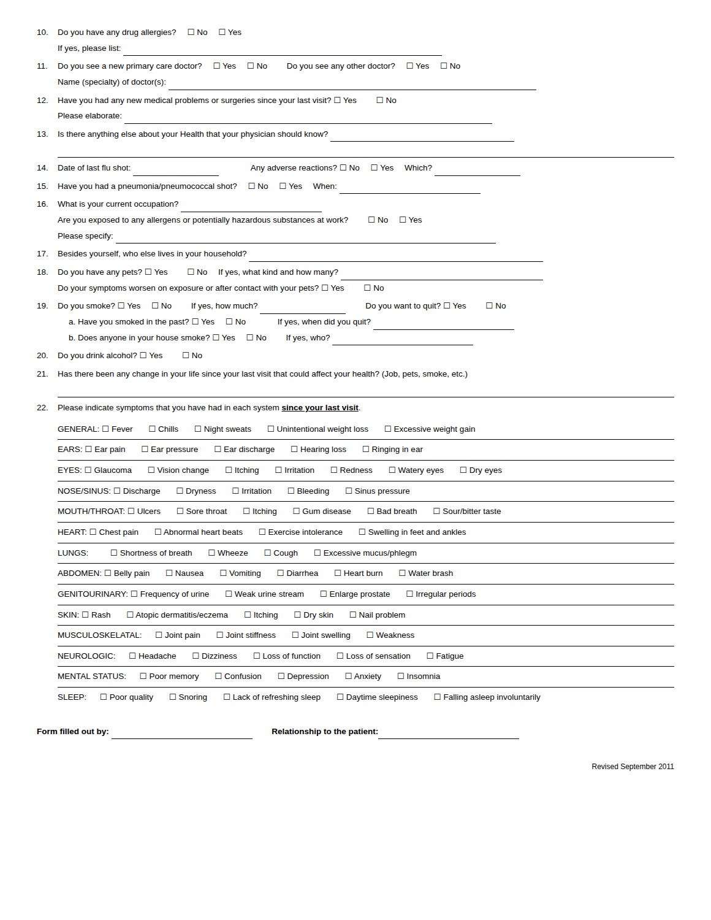Do you have any drug allergies? ☐ No ☐ Yes
If yes, please list:
Do you see a new primary care doctor? ☐ Yes ☐ No Do you see any other doctor? ☐ Yes ☐ No
Name (specialty) of doctor(s):
Have you had any new medical problems or surgeries since your last visit? ☐ Yes ☐ No
Please elaborate:
Is there anything else about your Health that your physician should know?
Date of last flu shot: Any adverse reactions? ☐ No ☐ Yes Which?
Have you had a pneumonia/pneumococcal shot? ☐ No ☐ Yes When:
What is your current occupation?
Are you exposed to any allergens or potentially hazardous substances at work? ☐ No ☐ Yes
Please specify:
Besides yourself, who else lives in your household?
Do you have any pets? ☐ Yes ☐ No If yes, what kind and how many?
Do your symptoms worsen on exposure or after contact with your pets? ☐ Yes ☐ No
Do you smoke? ☐ Yes ☐ No If yes, how much? Do you want to quit? ☐ Yes ☐ No
a. Have you smoked in the past? ☐ Yes ☐ No If yes, when did you quit?
b. Does anyone in your house smoke? ☐ Yes ☐ No If yes, who?
Do you drink alcohol? ☐ Yes ☐ No
Has there been any change in your life since your last visit that could affect your health? (Job, pets, smoke, etc.)
Please indicate symptoms that you have had in each system since your last visit.
| GENERAL: ☐ Fever ☐ Chills ☐ Night sweats ☐ Unintentional weight loss ☐ Excessive weight gain |
| EARS: ☐ Ear pain ☐ Ear pressure ☐ Ear discharge ☐ Hearing loss ☐ Ringing in ear |
| EYES: ☐ Glaucoma ☐ Vision change ☐ Itching ☐ Irritation ☐ Redness ☐ Watery eyes ☐ Dry eyes |
| NOSE/SINUS: ☐ Discharge ☐ Dryness ☐ Irritation ☐ Bleeding ☐ Sinus pressure |
| MOUTH/THROAT: ☐ Ulcers ☐ Sore throat ☐ Itching ☐ Gum disease ☐ Bad breath ☐ Sour/bitter taste |
| HEART: ☐ Chest pain ☐ Abnormal heart beats ☐ Exercise intolerance ☐ Swelling in feet and ankles |
| LUNGS: ☐ Shortness of breath ☐ Wheeze ☐ Cough ☐ Excessive mucus/phlegm |
| ABDOMEN: ☐ Belly pain ☐ Nausea ☐ Vomiting ☐ Diarrhea ☐ Heart burn ☐ Water brash |
| GENITOURINARY: ☐ Frequency of urine ☐ Weak urine stream ☐ Enlarge prostate ☐ Irregular periods |
| SKIN: ☐ Rash ☐ Atopic dermatitis/eczema ☐ Itching ☐ Dry skin ☐ Nail problem |
| MUSCULOSKELATAL: ☐ Joint pain ☐ Joint stiffness ☐ Joint swelling ☐ Weakness |
| NEUROLOGIC: ☐ Headache ☐ Dizziness ☐ Loss of function ☐ Loss of sensation ☐ Fatigue |
| MENTAL STATUS: ☐ Poor memory ☐ Confusion ☐ Depression ☐ Anxiety ☐ Insomnia |
| SLEEP: ☐ Poor quality ☐ Snoring ☐ Lack of refreshing sleep ☐ Daytime sleepiness ☐ Falling asleep involuntarily |
Form filled out by: Relationship to the patient:
Revised September 2011